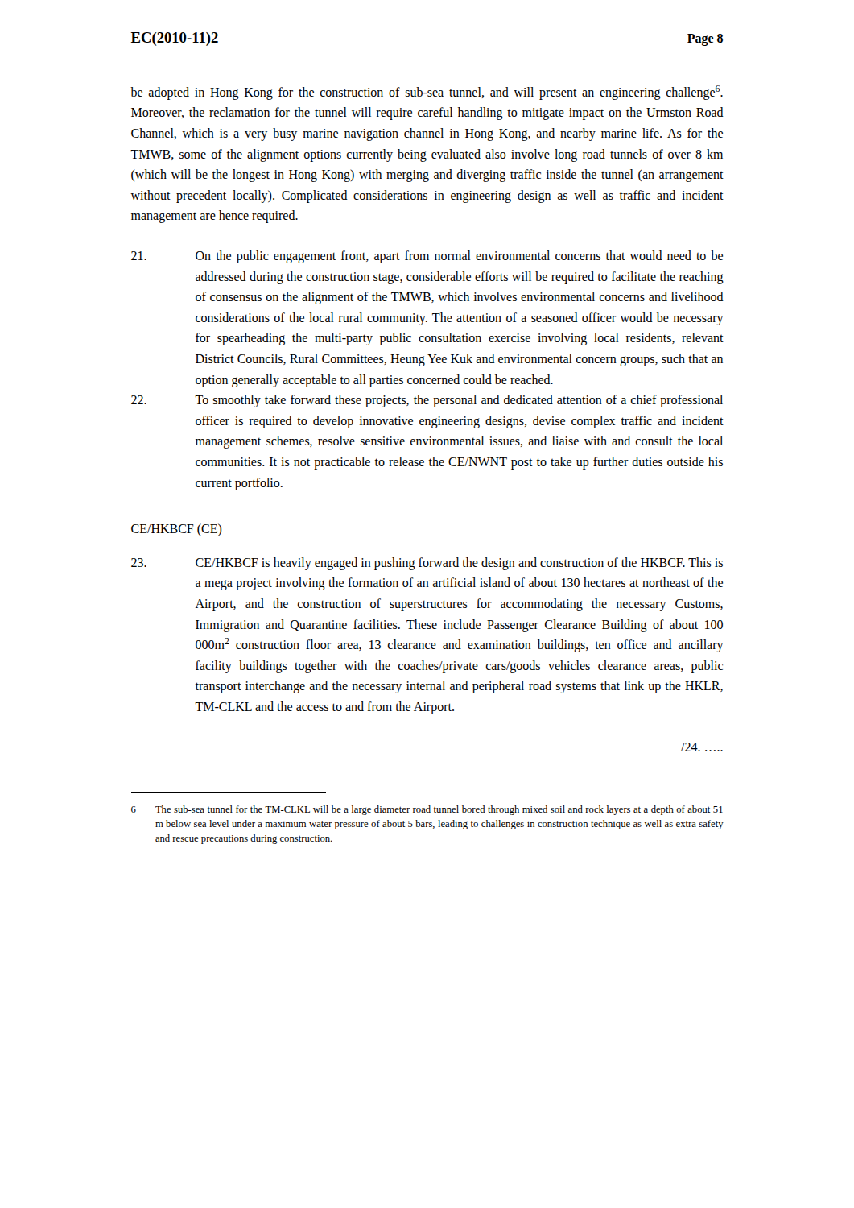EC(2010-11)2 Page 8
be adopted in Hong Kong for the construction of sub-sea tunnel, and will present an engineering challenge6. Moreover, the reclamation for the tunnel will require careful handling to mitigate impact on the Urmston Road Channel, which is a very busy marine navigation channel in Hong Kong, and nearby marine life. As for the TMWB, some of the alignment options currently being evaluated also involve long road tunnels of over 8 km (which will be the longest in Hong Kong) with merging and diverging traffic inside the tunnel (an arrangement without precedent locally). Complicated considerations in engineering design as well as traffic and incident management are hence required.
21. On the public engagement front, apart from normal environmental concerns that would need to be addressed during the construction stage, considerable efforts will be required to facilitate the reaching of consensus on the alignment of the TMWB, which involves environmental concerns and livelihood considerations of the local rural community. The attention of a seasoned officer would be necessary for spearheading the multi-party public consultation exercise involving local residents, relevant District Councils, Rural Committees, Heung Yee Kuk and environmental concern groups, such that an option generally acceptable to all parties concerned could be reached.
22. To smoothly take forward these projects, the personal and dedicated attention of a chief professional officer is required to develop innovative engineering designs, devise complex traffic and incident management schemes, resolve sensitive environmental issues, and liaise with and consult the local communities. It is not practicable to release the CE/NWNT post to take up further duties outside his current portfolio.
CE/HKBCF (CE)
23. CE/HKBCF is heavily engaged in pushing forward the design and construction of the HKBCF. This is a mega project involving the formation of an artificial island of about 130 hectares at northeast of the Airport, and the construction of superstructures for accommodating the necessary Customs, Immigration and Quarantine facilities. These include Passenger Clearance Building of about 100 000m2 construction floor area, 13 clearance and examination buildings, ten office and ancillary facility buildings together with the coaches/private cars/goods vehicles clearance areas, public transport interchange and the necessary internal and peripheral road systems that link up the HKLR, TM-CLKL and the access to and from the Airport.
/24. …..
6 The sub-sea tunnel for the TM-CLKL will be a large diameter road tunnel bored through mixed soil and rock layers at a depth of about 51 m below sea level under a maximum water pressure of about 5 bars, leading to challenges in construction technique as well as extra safety and rescue precautions during construction.